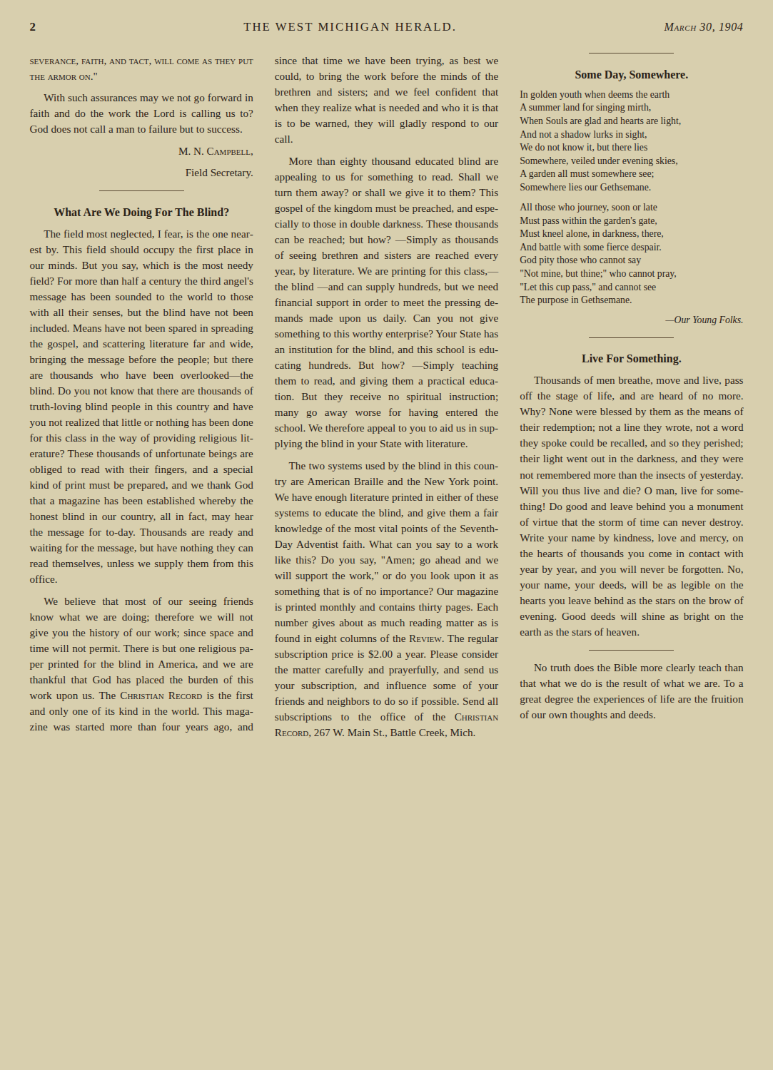2 The West Michigan Herald. March 30, 1904
severance, faith, and tact, will come as they put the armor on."
With such assurances may we not go forward in faith and do the work the Lord is calling us to? God does not call a man to failure but to success.
M. N. Campbell,
Field Secretary.
What Are We Doing For The Blind?
The field most neglected, I fear, is the one nearest by. This field should occupy the first place in our minds. But you say, which is the most needy field? For more than half a century the third angel's message has been sounded to the world to those with all their senses, but the blind have not been included. Means have not been spared in spreading the gospel, and scattering literature far and wide, bringing the message before the people; but there are thousands who have been overlooked—the blind. Do you not know that there are thousands of truth-loving blind people in this country and have you not realized that little or nothing has been done for this class in the way of providing religious literature? These thousands of unfortunate beings are obliged to read with their fingers, and a special kind of print must be prepared, and we thank God that a magazine has been established whereby the honest blind in our country, all in fact, may hear the message for to-day. Thousands are ready and waiting for the message, but have nothing they can read themselves, unless we supply them from this office.
We believe that most of our seeing friends know what we are doing; therefore we will not give you the history of our work; since space and time will not permit. There is but one religious paper printed for the blind in America, and we are thankful that God has placed the burden of this work upon us. The Christian Record is the first and only one of its kind in the world. This magazine was started more than four years ago, and since that time we have been trying, as best we could, to bring the work before the minds of the brethren and sisters; and we feel confident that when they realize what is needed and who it is that is to be warned, they will gladly respond to our call.
More than eighty thousand educated blind are appealing to us for something to read. Shall we turn them away? or shall we give it to them? This gospel of the kingdom must be preached, and especially to those in double darkness. These thousands can be reached; but how? —Simply as thousands of seeing brethren and sisters are reached every year, by literature. We are printing for this class,—the blind —and can supply hundreds, but we need financial support in order to meet the pressing demands made upon us daily. Can you not give something to this worthy enterprise? Your State has an institution for the blind, and this school is educating hundreds. But how? —Simply teaching them to read, and giving them a practical education. But they receive no spiritual instruction; many go away worse for having entered the school. We therefore appeal to you to aid us in supplying the blind in your State with literature.
The two systems used by the blind in this country are American Braille and the New York point. We have enough literature printed in either of these systems to educate the blind, and give them a fair knowledge of the most vital points of the Seventh-Day Adventist faith. What can you say to a work like this? Do you say, "Amen; go ahead and we will support the work," or do you look upon it as something that is of no importance? Our magazine is printed monthly and contains thirty pages. Each number gives about as much reading matter as is found in eight columns of the Review. The regular subscription price is $2.00 a year. Please consider the matter carefully and prayerfully, and send us your subscription, and influence some of your friends and neighbors to do so if possible. Send all subscriptions to the office of the Christian Record, 267 W. Main St., Battle Creek, Mich.
Some Day, Somewhere.
In golden youth when deems the earth
A summer land for singing mirth,
When Souls are glad and hearts are light,
And not a shadow lurks in sight,
We do not know it, but there lies
Somewhere, veiled under evening skies,
A garden all must somewhere see;
Somewhere lies our Gethsemane.
All those who journey, soon or late
Must pass within the garden's gate,
Must kneel alone, in darkness, there,
And battle with some fierce despair.
God pity those who cannot say
"Not mine, but thine;" who cannot pray,
"Let this cup pass," and cannot see
The purpose in Gethsemane.
—Our Young Folks.
Live For Something.
Thousands of men breathe, move and live, pass off the stage of life, and are heard of no more. Why? None were blessed by them as the means of their redemption; not a line they wrote, not a word they spoke could be recalled, and so they perished; their light went out in the darkness, and they were not remembered more than the insects of yesterday. Will you thus live and die? O man, live for something! Do good and leave behind you a monument of virtue that the storm of time can never destroy. Write your name by kindness, love and mercy, on the hearts of thousands you come in contact with year by year, and you will never be forgotten. No, your name, your deeds, will be as legible on the hearts you leave behind as the stars on the brow of evening. Good deeds will shine as bright on the earth as the stars of heaven.
No truth does the Bible more clearly teach than that what we do is the result of what we are. To a great degree the experiences of life are the fruition of our own thoughts and deeds.